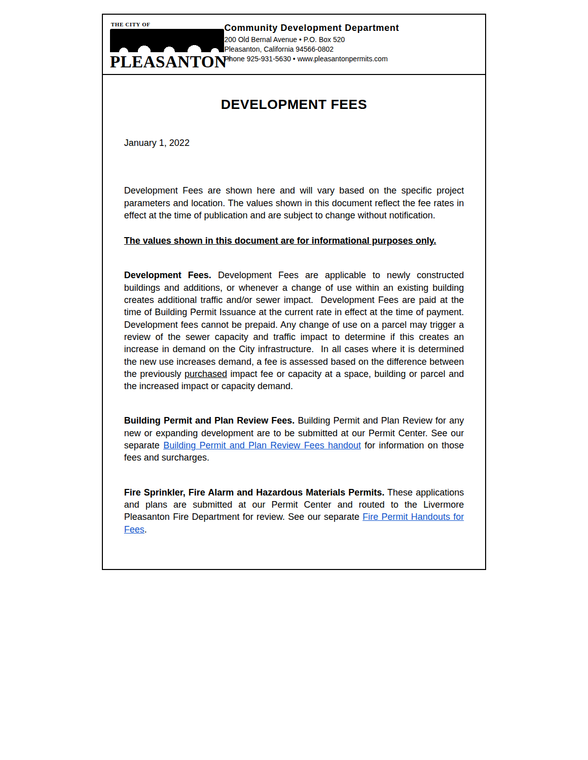THE CITY OF
PLEASANTON®
Community Development Department
200 Old Bernal Avenue • P.O. Box 520
Pleasanton, California 94566-0802
Phone 925-931-5630 • www.pleasantonpermits.com
DEVELOPMENT FEES
January 1, 2022
Development Fees are shown here and will vary based on the specific project parameters and location. The values shown in this document reflect the fee rates in effect at the time of publication and are subject to change without notification.
The values shown in this document are for informational purposes only.
Development Fees. Development Fees are applicable to newly constructed buildings and additions, or whenever a change of use within an existing building creates additional traffic and/or sewer impact. Development Fees are paid at the time of Building Permit Issuance at the current rate in effect at the time of payment. Development fees cannot be prepaid. Any change of use on a parcel may trigger a review of the sewer capacity and traffic impact to determine if this creates an increase in demand on the City infrastructure. In all cases where it is determined the new use increases demand, a fee is assessed based on the difference between the previously purchased impact fee or capacity at a space, building or parcel and the increased impact or capacity demand.
Building Permit and Plan Review Fees. Building Permit and Plan Review for any new or expanding development are to be submitted at our Permit Center. See our separate Building Permit and Plan Review Fees handout for information on those fees and surcharges.
Fire Sprinkler, Fire Alarm and Hazardous Materials Permits. These applications and plans are submitted at our Permit Center and routed to the Livermore Pleasanton Fire Department for review. See our separate Fire Permit Handouts for Fees.